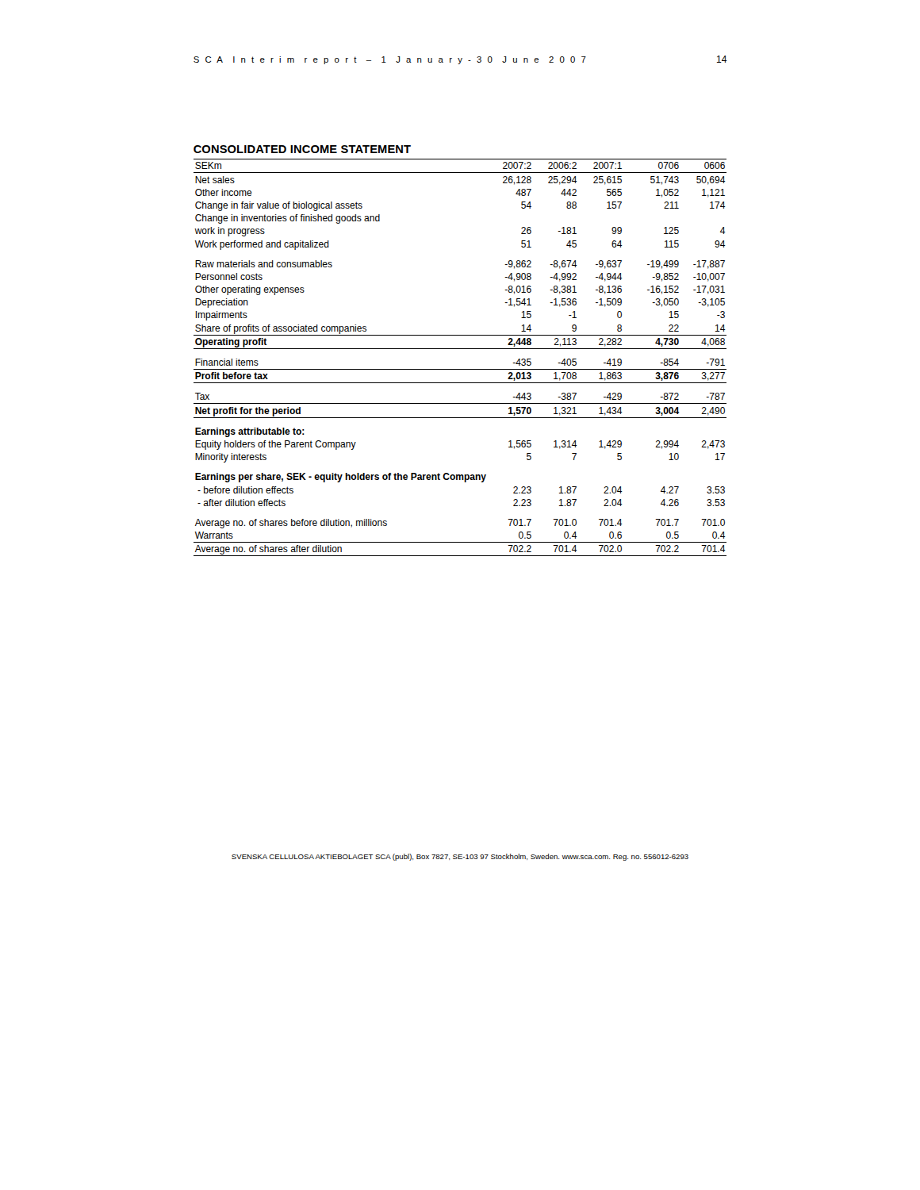S C A I n t e r i m r e p o r t – 1 J a n u a r y - 3 0 J u n e 2 0 0 7
14
CONSOLIDATED INCOME STATEMENT
| SEKm | 2007:2 | 2006:2 | 2007:1 | | 0706 | 0606 |
| --- | --- | --- | --- | --- | --- | --- |
| Net sales | 26,128 | 25,294 | 25,615 | | 51,743 | 50,694 |
| Other income | 487 | 442 | 565 | | 1,052 | 1,121 |
| Change in fair value of biological assets | 54 | 88 | 157 | | 211 | 174 |
| Change in inventories of finished goods and | | | | | | |
| work in progress | 26 | -181 | 99 | | 125 | 4 |
| Work performed and capitalized | 51 | 45 | 64 | | 115 | 94 |
| Raw materials and consumables | -9,862 | -8,674 | -9,637 | | -19,499 | -17,887 |
| Personnel costs | -4,908 | -4,992 | -4,944 | | -9,852 | -10,007 |
| Other operating expenses | -8,016 | -8,381 | -8,136 | | -16,152 | -17,031 |
| Depreciation | -1,541 | -1,536 | -1,509 | | -3,050 | -3,105 |
| Impairments | 15 | -1 | 0 | | 15 | -3 |
| Share of profits of associated companies | 14 | 9 | 8 | | 22 | 14 |
| Operating profit | 2,448 | 2,113 | 2,282 | | 4,730 | 4,068 |
| Financial items | -435 | -405 | -419 | | -854 | -791 |
| Profit before tax | 2,013 | 1,708 | 1,863 | | 3,876 | 3,277 |
| Tax | -443 | -387 | -429 | | -872 | -787 |
| Net profit for the period | 1,570 | 1,321 | 1,434 | | 3,004 | 2,490 |
| Earnings attributable to: | | | | | | |
| Equity holders of the Parent Company | 1,565 | 1,314 | 1,429 | | 2,994 | 2,473 |
| Minority interests | 5 | 7 | 5 | | 10 | 17 |
| Earnings per share, SEK - equity holders of the Parent Company | | | | | | |
| - before dilution effects | 2.23 | 1.87 | 2.04 | | 4.27 | 3.53 |
| - after dilution effects | 2.23 | 1.87 | 2.04 | | 4.26 | 3.53 |
| Average no. of shares before dilution, millions | 701.7 | 701.0 | 701.4 | | 701.7 | 701.0 |
| Warrants | 0.5 | 0.4 | 0.6 | | 0.5 | 0.4 |
| Average no. of shares after dilution | 702.2 | 701.4 | 702.0 | | 702.2 | 701.4 |
SVENSKA CELLULOSA AKTIEBOLAGET SCA (publ), Box 7827, SE-103 97 Stockholm, Sweden. www.sca.com. Reg. no. 556012-6293